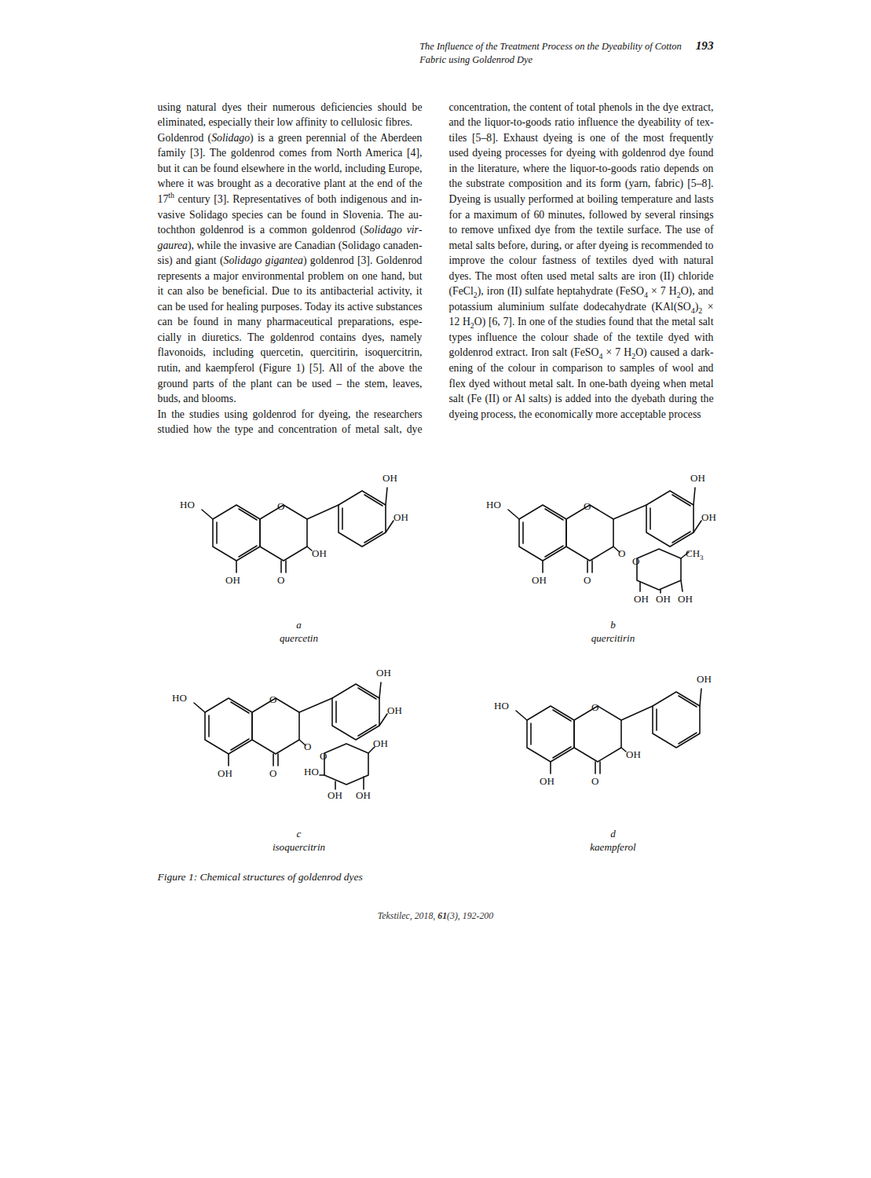The Influence of the Treatment Process on the Dyeability of Cotton
Fabric using Goldenrod Dye
193
using natural dyes their numerous deficiencies should be eliminated, especially their low affinity to cellulosic fibres.
Goldenrod (Solidago) is a green perennial of the Aberdeen family [3]. The goldenrod comes from North America [4], but it can be found elsewhere in the world, including Europe, where it was brought as a decorative plant at the end of the 17th century [3]. Representatives of both indigenous and invasive Solidago species can be found in Slovenia. The autochthon goldenrod is a common goldenrod (Solidago virgaurea), while the invasive are Canadian (Solidago canadensis) and giant (Solidago gigantea) goldenrod [3]. Goldenrod represents a major environmental problem on one hand, but it can also be beneficial. Due to its antibacterial activity, it can be used for healing purposes. Today its active substances can be found in many pharmaceutical preparations, especially in diuretics. The goldenrod contains dyes, namely flavonoids, including quercetin, quercitirin, isoquercitrin, rutin, and kaempferol (Figure 1) [5]. All of the above the ground parts of the plant can be used – the stem, leaves, buds, and blooms.
In the studies using goldenrod for dyeing, the researchers studied how the type and concentration of metal salt, dye concentration, the content of total phenols in the dye extract, and the liquor-to-goods ratio influence the dyeability of textiles [5–8]. Exhaust dyeing is one of the most frequently used dyeing processes for dyeing with goldenrod dye found in the literature, where the liquor-to-goods ratio depends on the substrate composition and its form (yarn, fabric) [5–8]. Dyeing is usually performed at boiling temperature and lasts for a maximum of 60 minutes, followed by several rinsings to remove unfixed dye from the textile surface. The use of metal salts before, during, or after dyeing is recommended to improve the colour fastness of textiles dyed with natural dyes. The most often used metal salts are iron (II) chloride (FeCl2), iron (II) sulfate heptahydrate (FeSO4 × 7 H2O), and potassium aluminium sulfate dodecahydrate (KAl(SO4)2 × 12 H2O) [6, 7]. In one of the studies found that the metal salt types influence the colour shade of the textile dyed with goldenrod extract. Iron salt (FeSO4 × 7 H2O) caused a darkening of the colour in comparison to samples of wool and flex dyed without metal salt. In one-bath dyeing when metal salt (Fe (II) or Al salts) is added into the dyebath during the dyeing process, the economically more acceptable process
HO OH O O OH OH OH
aquercetin
HO OH O O O O CH3 OH OH OH OH OH
bquercitirin
HO OH O O O O OH HO OH OH OH OH
cisoquercitrin
HO OH O O OH OH
dkaempferol
Figure 1: Chemical structures of goldenrod dyes
Tekstilec, 2018, 61(3), 192-200